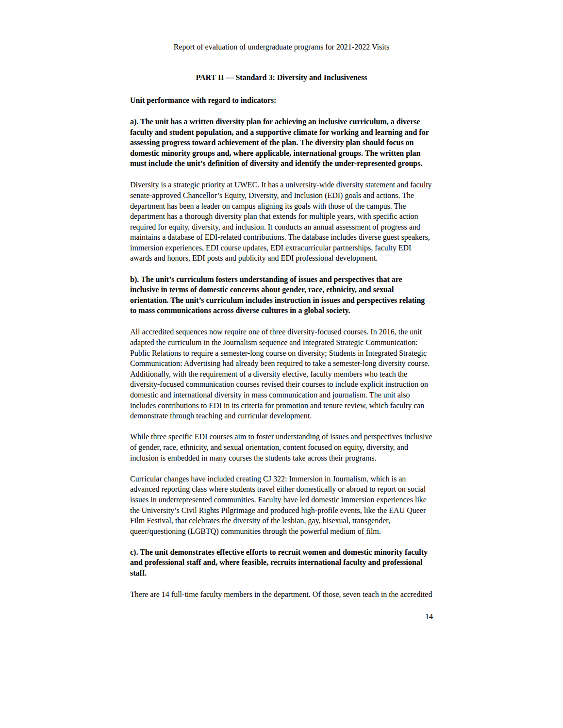Report of evaluation of undergraduate programs for 2021-2022 Visits
PART II — Standard 3: Diversity and Inclusiveness
Unit performance with regard to indicators:
a). The unit has a written diversity plan for achieving an inclusive curriculum, a diverse faculty and student population, and a supportive climate for working and learning and for assessing progress toward achievement of the plan. The diversity plan should focus on domestic minority groups and, where applicable, international groups. The written plan must include the unit’s definition of diversity and identify the under-represented groups.
Diversity is a strategic priority at UWEC. It has a university-wide diversity statement and faculty senate-approved Chancellor’s Equity, Diversity, and Inclusion (EDI) goals and actions. The department has been a leader on campus aligning its goals with those of the campus. The department has a thorough diversity plan that extends for multiple years, with specific action required for equity, diversity, and inclusion. It conducts an annual assessment of progress and maintains a database of EDI-related contributions. The database includes diverse guest speakers, immersion experiences, EDI course updates, EDI extracurricular partnerships, faculty EDI awards and honors, EDI posts and publicity and EDI professional development.
b). The unit’s curriculum fosters understanding of issues and perspectives that are inclusive in terms of domestic concerns about gender, race, ethnicity, and sexual orientation. The unit’s curriculum includes instruction in issues and perspectives relating to mass communications across diverse cultures in a global society.
All accredited sequences now require one of three diversity-focused courses. In 2016, the unit adapted the curriculum in the Journalism sequence and Integrated Strategic Communication: Public Relations to require a semester-long course on diversity; Students in Integrated Strategic Communication: Advertising had already been required to take a semester-long diversity course. Additionally, with the requirement of a diversity elective, faculty members who teach the diversity-focused communication courses revised their courses to include explicit instruction on domestic and international diversity in mass communication and journalism. The unit also includes contributions to EDI in its criteria for promotion and tenure review, which faculty can demonstrate through teaching and curricular development.
While three specific EDI courses aim to foster understanding of issues and perspectives inclusive of gender, race, ethnicity, and sexual orientation, content focused on equity, diversity, and inclusion is embedded in many courses the students take across their programs.
Curricular changes have included creating CJ 322: Immersion in Journalism, which is an advanced reporting class where students travel either domestically or abroad to report on social issues in underrepresented communities. Faculty have led domestic immersion experiences like the University’s Civil Rights Pilgrimage and produced high-profile events, like the EAU Queer Film Festival, that celebrates the diversity of the lesbian, gay, bisexual, transgender, queer/questioning (LGBTQ) communities through the powerful medium of film.
c). The unit demonstrates effective efforts to recruit women and domestic minority faculty and professional staff and, where feasible, recruits international faculty and professional staff.
There are 14 full-time faculty members in the department. Of those, seven teach in the accredited
14